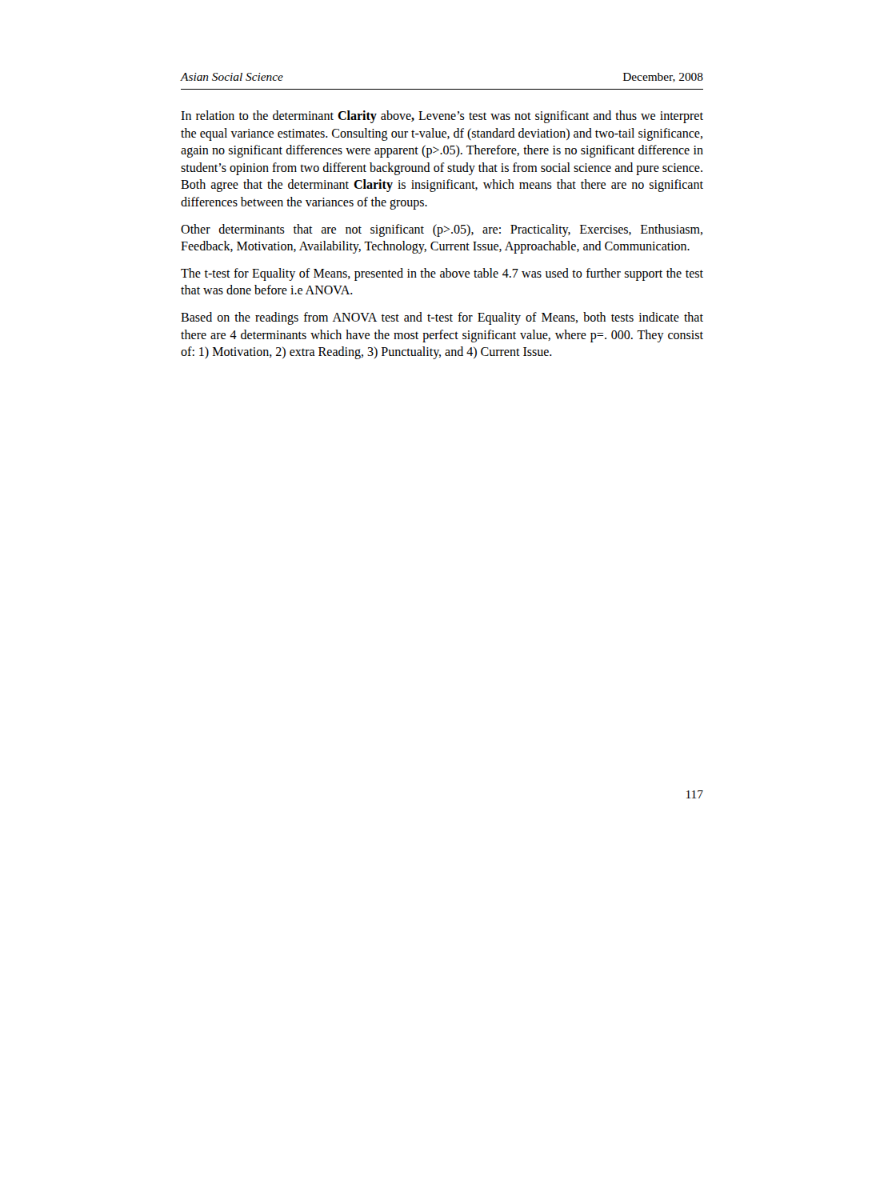Asian Social Science December, 2008
In relation to the determinant Clarity above, Levene’s test was not significant and thus we interpret the equal variance estimates. Consulting our t-value, df (standard deviation) and two-tail significance, again no significant differences were apparent (p>.05). Therefore, there is no significant difference in student’s opinion from two different background of study that is from social science and pure science. Both agree that the determinant Clarity is insignificant, which means that there are no significant differences between the variances of the groups.
Other determinants that are not significant (p>.05), are: Practicality, Exercises, Enthusiasm, Feedback, Motivation, Availability, Technology, Current Issue, Approachable, and Communication.
The t-test for Equality of Means, presented in the above table 4.7 was used to further support the test that was done before i.e ANOVA.
Based on the readings from ANOVA test and t-test for Equality of Means, both tests indicate that there are 4 determinants which have the most perfect significant value, where p=. 000. They consist of: 1) Motivation, 2) extra Reading, 3) Punctuality, and 4) Current Issue.
117